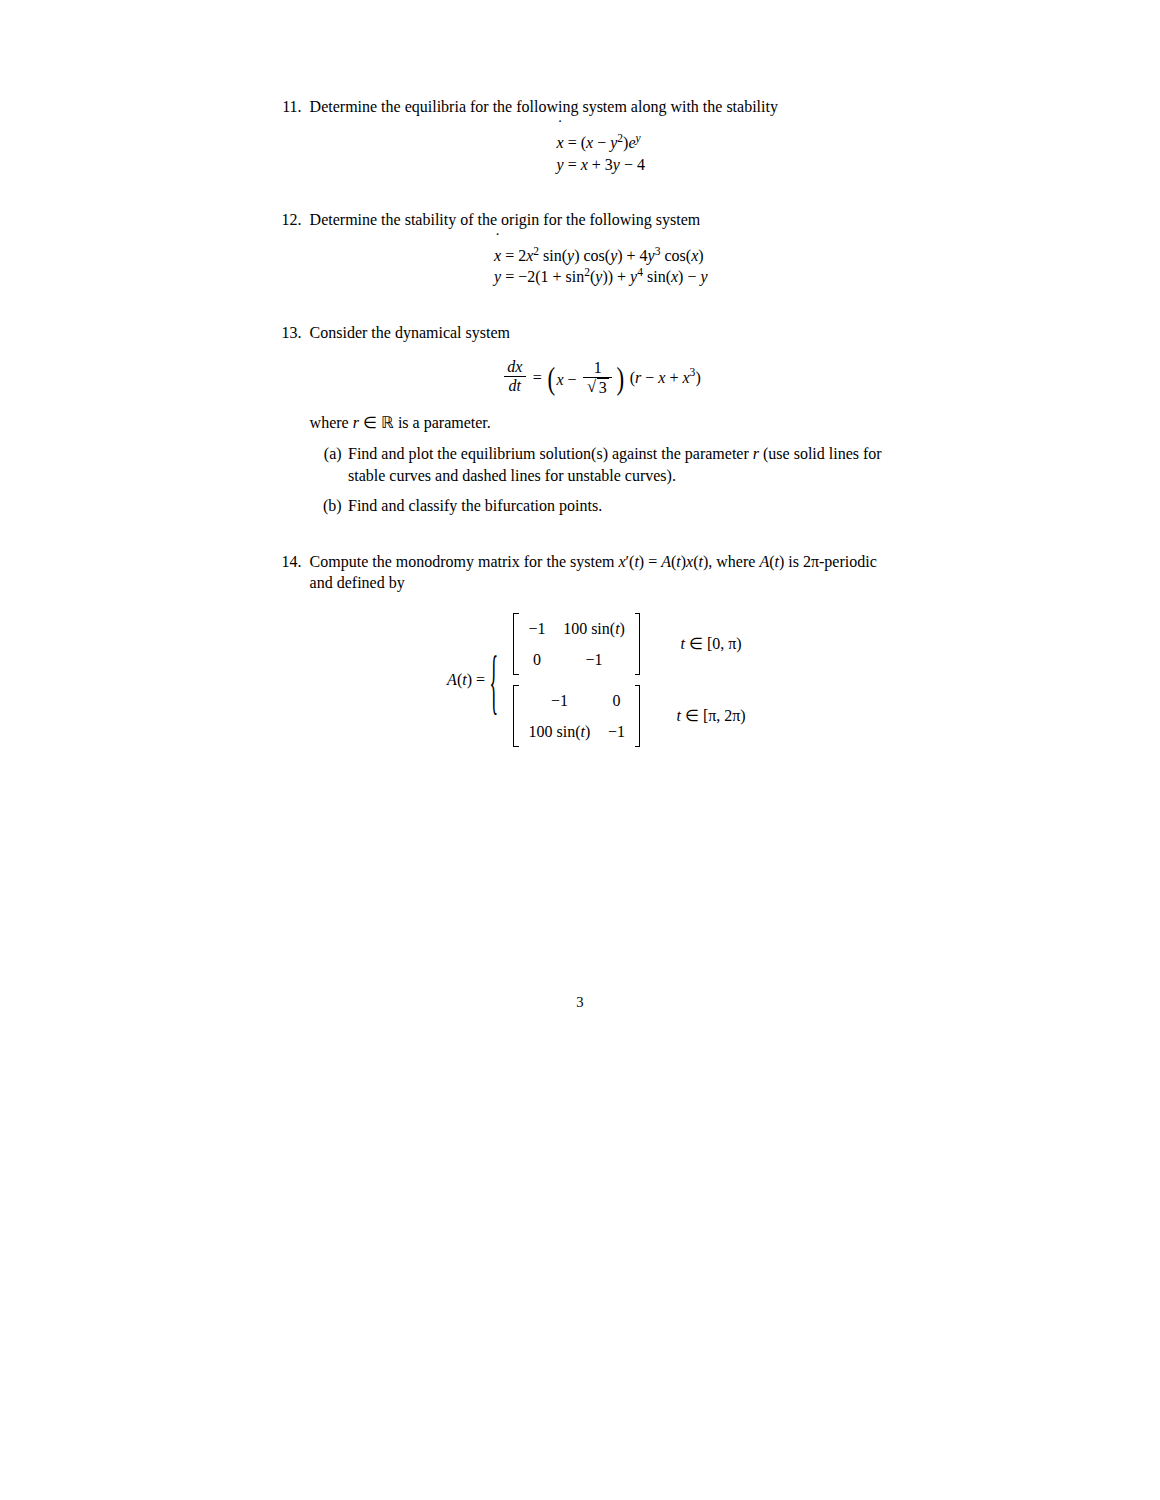11.
Determine the equilibria for the following system along with the stability
x = (x − y2)ey
y = x + 3y − 4
12.
Determine the stability of the origin for the following system
x = 2x2 sin(y) cos(y) + 4y3 cos(x)
y = −2(1 + sin2(y)) + y4 sin(x) − y
13.
Consider the dynamical system
dx dt = (x − 13) (r − x + x3)
where r ∈ ℝ is a parameter.
(a) Find and plot the equilibrium solution(s) against the parameter r (use solid lines for stable curves and dashed lines for unstable curves).
(b) Find and classify the bifurcation points.
14.
Compute the monodromy matrix for the system x′(t) = A(t)x(t), where A(t) is 2π-periodic and defined by
A(t) =
| / −1 / 100 sin ( t ) / / 0 / −1 / | t ∈ [0, π) |
| / −1 / 0 / / 100 sin ( t ) / −1 / | t ∈ [π, 2π) |
3